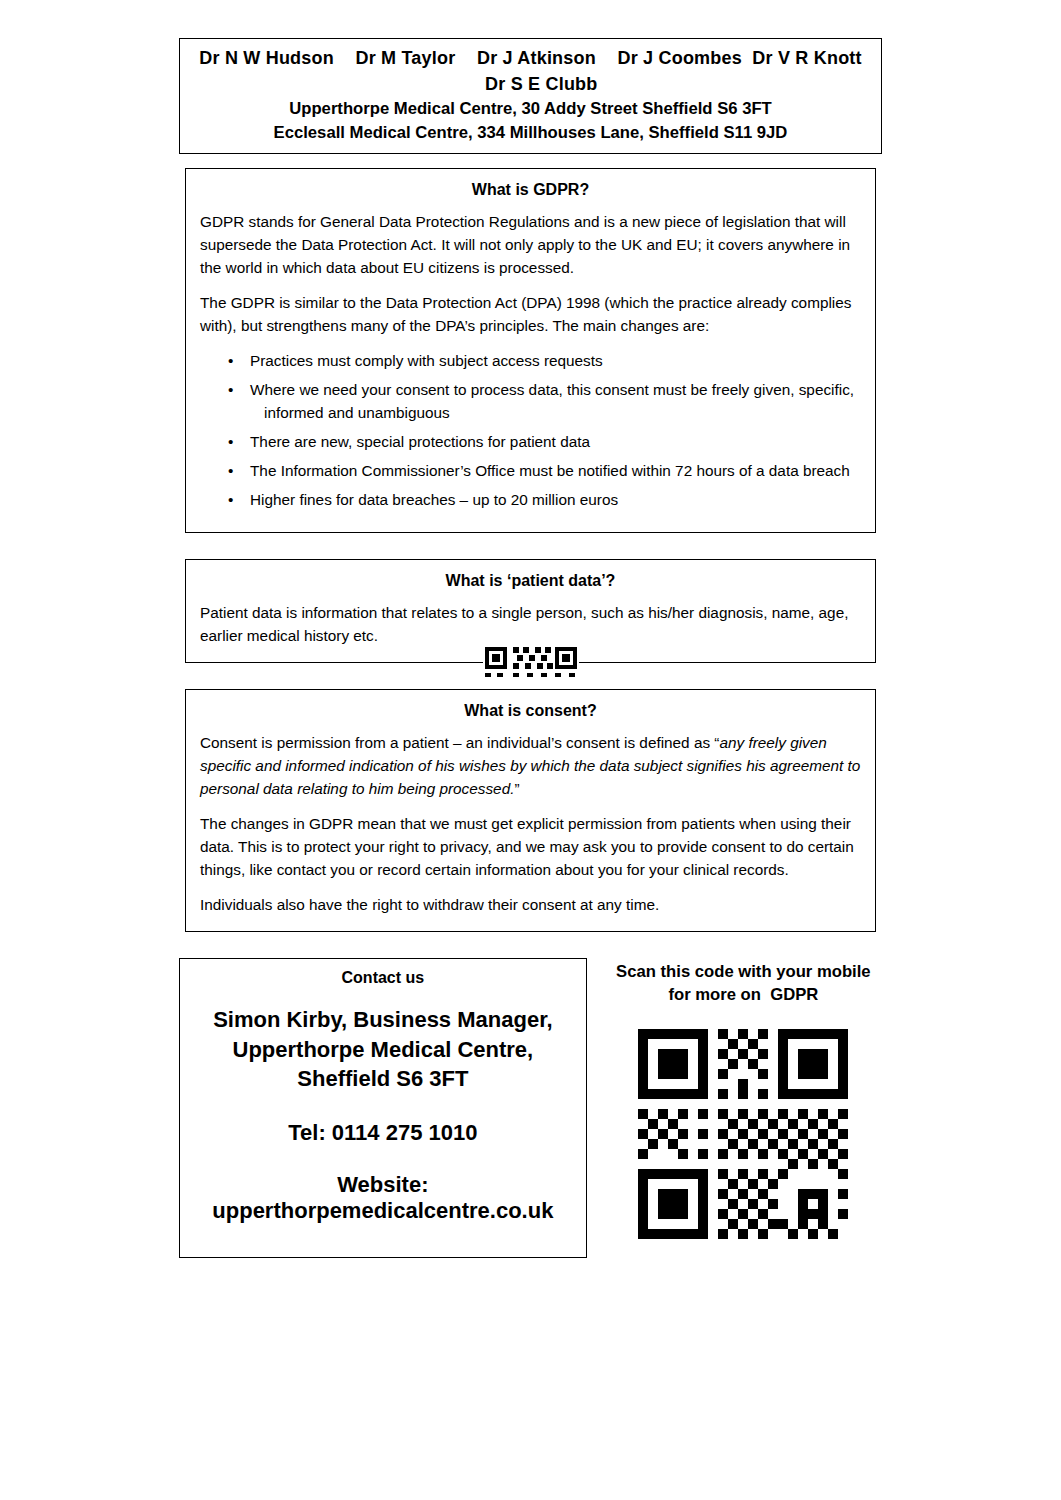Dr N W Hudson Dr M Taylor Dr J Atkinson Dr J Coombes Dr V R Knott Dr S E Clubb
Upperthorpe Medical Centre, 30 Addy Street Sheffield S6 3FT
Ecclesall Medical Centre, 334 Millhouses Lane, Sheffield S11 9JD
What is GDPR?
GDPR stands for General Data Protection Regulations and is a new piece of legislation that will supersede the Data Protection Act. It will not only apply to the UK and EU; it covers anywhere in the world in which data about EU citizens is processed.
The GDPR is similar to the Data Protection Act (DPA) 1998 (which the practice already complies with), but strengthens many of the DPA’s principles. The main changes are:
Practices must comply with subject access requests
Where we need your consent to process data, this consent must be freely given, specific,informed and unambiguous
There are new, special protections for patient data
The Information Commissioner’s Office must be notified within 72 hours of a data breach
Higher fines for data breaches – up to 20 million euros
What is ‘patient data’?
Patient data is information that relates to a single person, such as his/her diagnosis, name, age, earlier medical history etc.
What is consent?
Consent is permission from a patient – an individual’s consent is defined as “any freely given specific and informed indication of his wishes by which the data subject signifies his agreement to personal data relating to him being processed.”
The changes in GDPR mean that we must get explicit permission from patients when using their data. This is to protect your right to privacy, and we may ask you to provide consent to do certain things, like contact you or record certain information about you for your clinical records.
Individuals also have the right to withdraw their consent at any time.
Contact us
Simon Kirby, Business Manager,
Upperthorpe Medical Centre, Sheffield S6 3FT
Tel: 0114 275 1010
Website: upperthorpemedicalcentre.co.uk
Scan this code with your mobile for more on GDPR